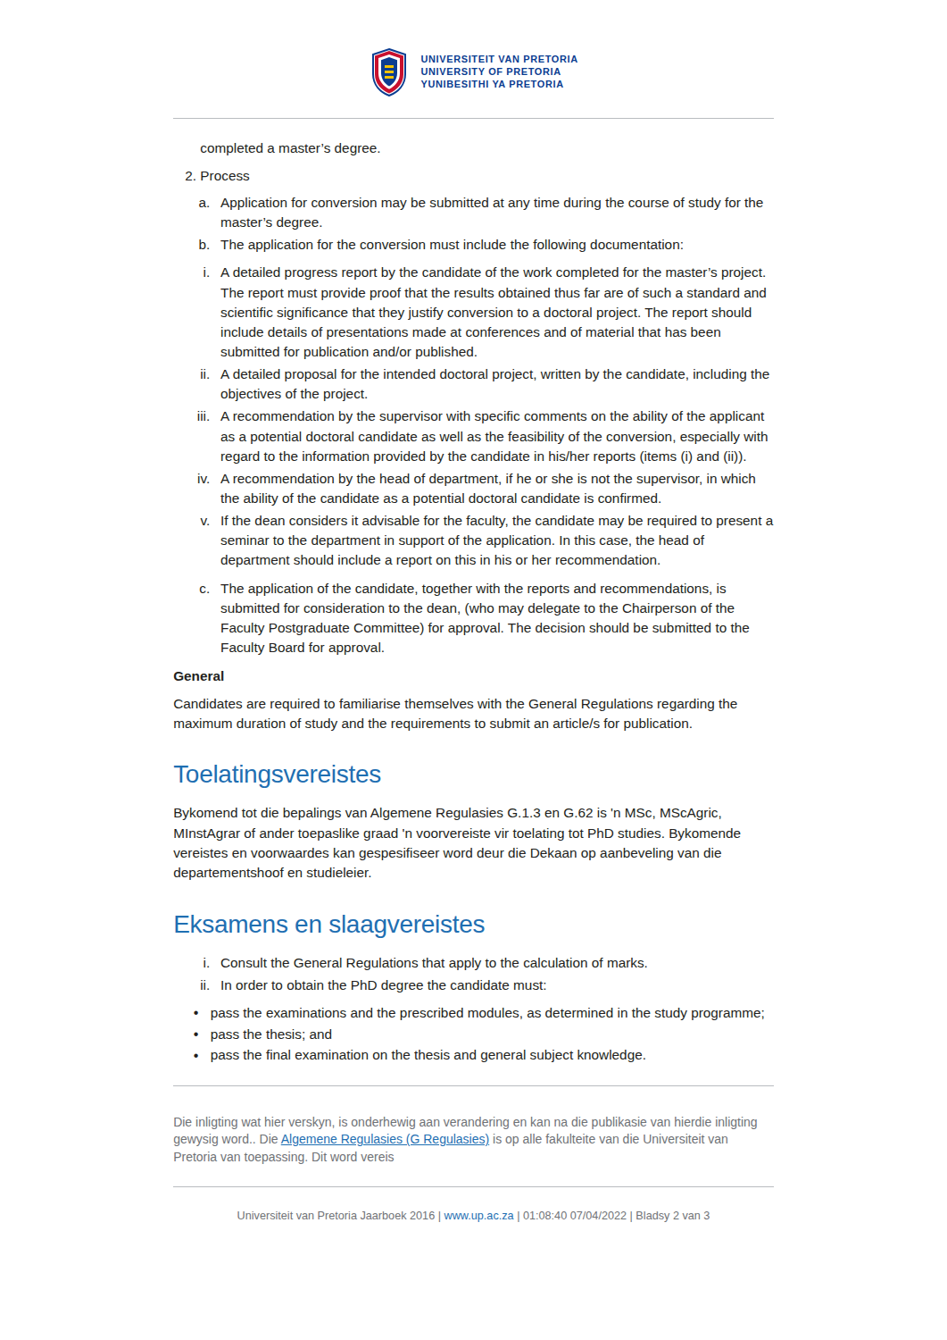UNIVERSITEIT VAN PRETORIA
UNIVERSITY OF PRETORIA
YUNIBESITHI YA PRETORIA
completed a master’s degree.
Process
Application for conversion may be submitted at any time during the course of study for the master’s degree.
The application for the conversion must include the following documentation:
A detailed progress report by the candidate of the work completed for the master’s project. The report must provide proof that the results obtained thus far are of such a standard and scientific significance that they justify conversion to a doctoral project. The report should include details of presentations made at conferences and of material that has been submitted for publication and/or published.
A detailed proposal for the intended doctoral project, written by the candidate, including the objectives of the project.
A recommendation by the supervisor with specific comments on the ability of the applicant as a potential doctoral candidate as well as the feasibility of the conversion, especially with regard to the information provided by the candidate in his/her reports (items (i) and (ii)).
A recommendation by the head of department, if he or she is not the supervisor, in which the ability of the candidate as a potential doctoral candidate is confirmed.
If the dean considers it advisable for the faculty, the candidate may be required to present a seminar to the department in support of the application. In this case, the head of department should include a report on this in his or her recommendation.
The application of the candidate, together with the reports and recommendations, is submitted for consideration to the dean, (who may delegate to the Chairperson of the Faculty Postgraduate Committee) for approval. The decision should be submitted to the Faculty Board for approval.
General
Candidates are required to familiarise themselves with the General Regulations regarding the maximum duration of study and the requirements to submit an article/s for publication.
Toelatingsvereistes
Bykomend tot die bepalings van Algemene Regulasies G.1.3 en G.62 is 'n MSc, MScAgric, MInstAgrar of ander toepaslike graad 'n voorvereiste vir toelating tot PhD studies. Bykomende vereistes en voorwaardes kan gespesifiseer word deur die Dekaan op aanbeveling van die departementshoof en studieleier.
Eksamens en slaagvereistes
Consult the General Regulations that apply to the calculation of marks.
In order to obtain the PhD degree the candidate must:
pass the examinations and the prescribed modules, as determined in the study programme;
pass the thesis; and
pass the final examination on the thesis and general subject knowledge.
Die inligting wat hier verskyn, is onderhewig aan verandering en kan na die publikasie van hierdie inligting gewysig word.. Die Algemene Regulasies (G Regulasies) is op alle fakulteite van die Universiteit van Pretoria van toepassing. Dit word vereis
Universiteit van Pretoria Jaarboek 2016 | www.up.ac.za | 01:08:40 07/04/2022 | Bladsy 2 van 3